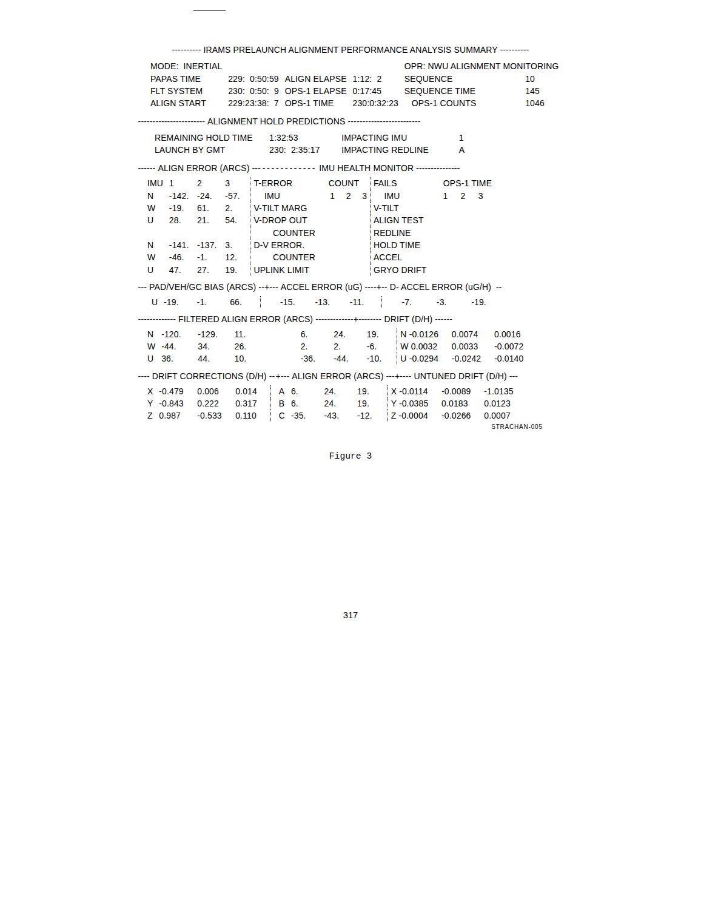---------- IRAMS PRELAUNCH ALIGNMENT PERFORMANCE ANALYSIS SUMMARY ----------
| MODE: INERTIAL | | | | OPR: NWU ALIGNMENT MONITORING |
| PAPAS TIME | 229: 0:50:59 | ALIGN ELAPSE | 1:12: 2 | SEQUENCE | 10 |
| FLT SYSTEM | 230: 0:50: 9 | OPS-1 ELAPSE | 0:17:45 | SEQUENCE TIME | 145 |
| ALIGN START | 229:23:38: 7 | OPS-1 TIME | 230:0:32:23 | OPS-1 COUNTS | 1046 |
----------------------- ALIGNMENT HOLD PREDICTIONS -------------------------
| REMAINING HOLD TIME | 1:32:53 | IMPACTING IMU | 1 |
| LAUNCH BY GMT | 230: 2:35:17 | IMPACTING REDLINE | A |
------ ALIGN ERROR (ARCS) --------------- IMU HEALTH MONITOR ---------------
| IMU | 1 | 2 | 3 | T-ERROR | COUNT | FAILS | OPS-1 TIME |
| N | -142. | -24. | -57. | IMU | 1 2 3 | IMU | 1 2 3 |
| W | -19. | 61. | 2. | V-TILT MARG | | V-TILT | |
| U | 28. | 21. | 54. | V-DROP OUT | | ALIGN TEST | |
| | | | | COUNTER | | REDLINE | |
| N | -141. | -137. | 3. | D-V ERROR. | | HOLD TIME | |
| W | -46. | -1. | 12. | COUNTER | | ACCEL | |
| U | 47. | 27. | 19. | UPLINK LIMIT | | GRYO DRIFT | |
--- PAD/VEH/GC BIAS (ARCS) --+--- ACCEL ERROR (uG) ----+-- D- ACCEL ERROR (uG/H) --
| U | -19. | -1. | 66. | | -15. | -13. | -11. | | -7. | -3. | -19. |
------------- FILTERED ALIGN ERROR (ARCS) -------------+-------- DRIFT (D/H) ------
| N | -120. | -129. | 11. | | 6. | 24. | 19. | N -0.0126 | 0.0074 | 0.0016 |
| W | -44. | 34. | 26. | | 2. | 2. | -6. | W 0.0032 | 0.0033 | -0.0072 |
| U | 36. | 44. | 10. | | -36. | -44. | -10. | U -0.0294 | -0.0242 | -0.0140 |
---- DRIFT CORRECTIONS (D/H) --+--- ALIGN ERROR (ARCS) ---+---- UNTUNED DRIFT (D/H) ---
| X | -0.479 | 0.006 | 0.014 | A | 6. | 24. | 19. | X -0.0114 | -0.0089 | -1.0135 |
| Y | -0.843 | 0.222 | 0.317 | B | 6. | 24. | 19. | Y -0.0385 | 0.0183 | 0.0123 |
| Z | 0.987 | -0.533 | 0.110 | C | -35. | -43. | -12. | Z -0.0004 | -0.0266 | 0.0007 |
STRACHAN‑005
Figure 3
317